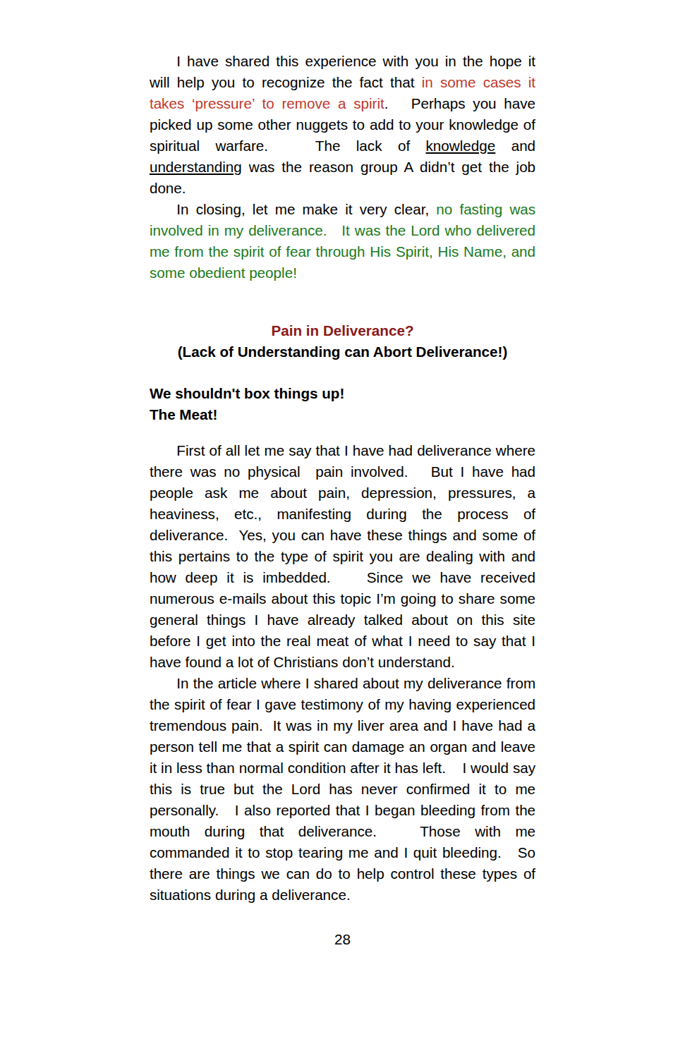I have shared this experience with you in the hope it will help you to recognize the fact that in some cases it takes ‘pressure’ to remove a spirit. Perhaps you have picked up some other nuggets to add to your knowledge of spiritual warfare. The lack of knowledge and understanding was the reason group A didn’t get the job done.
In closing, let me make it very clear, no fasting was involved in my deliverance. It was the Lord who delivered me from the spirit of fear through His Spirit, His Name, and some obedient people!
Pain in Deliverance?
(Lack of Understanding can Abort Deliverance!)
We shouldn't box things up!
The Meat!
First of all let me say that I have had deliverance where there was no physical pain involved. But I have had people ask me about pain, depression, pressures, a heaviness, etc., manifesting during the process of deliverance. Yes, you can have these things and some of this pertains to the type of spirit you are dealing with and how deep it is imbedded. Since we have received numerous e-mails about this topic I’m going to share some general things I have already talked about on this site before I get into the real meat of what I need to say that I have found a lot of Christians don’t understand.
In the article where I shared about my deliverance from the spirit of fear I gave testimony of my having experienced tremendous pain. It was in my liver area and I have had a person tell me that a spirit can damage an organ and leave it in less than normal condition after it has left. I would say this is true but the Lord has never confirmed it to me personally. I also reported that I began bleeding from the mouth during that deliverance. Those with me commanded it to stop tearing me and I quit bleeding. So there are things we can do to help control these types of situations during a deliverance.
28